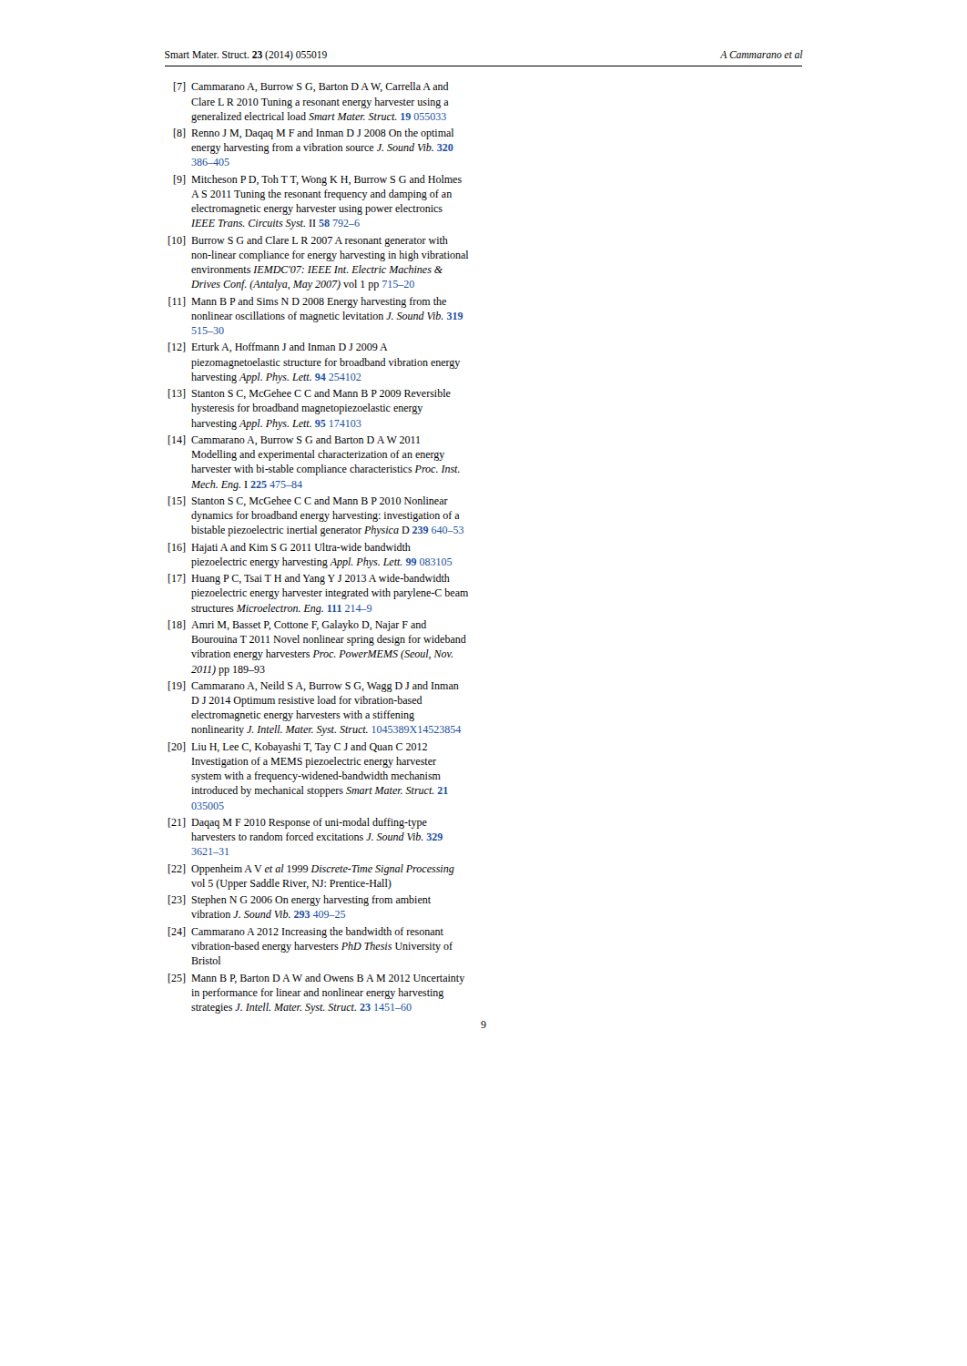Smart Mater. Struct. 23 (2014) 055019
A Cammarano et al
[7] Cammarano A, Burrow S G, Barton D A W, Carrella A and Clare L R 2010 Tuning a resonant energy harvester using a generalized electrical load Smart Mater. Struct. 19 055033
[8] Renno J M, Daqaq M F and Inman D J 2008 On the optimal energy harvesting from a vibration source J. Sound Vib. 320 386–405
[9] Mitcheson P D, Toh T T, Wong K H, Burrow S G and Holmes A S 2011 Tuning the resonant frequency and damping of an electromagnetic energy harvester using power electronics IEEE Trans. Circuits Syst. II 58 792–6
[10] Burrow S G and Clare L R 2007 A resonant generator with non-linear compliance for energy harvesting in high vibrational environments IEMDC'07: IEEE Int. Electric Machines & Drives Conf. (Antalya, May 2007) vol 1 pp 715–20
[11] Mann B P and Sims N D 2008 Energy harvesting from the nonlinear oscillations of magnetic levitation J. Sound Vib. 319 515–30
[12] Erturk A, Hoffmann J and Inman D J 2009 A piezomagnetoelastic structure for broadband vibration energy harvesting Appl. Phys. Lett. 94 254102
[13] Stanton S C, McGehee C C and Mann B P 2009 Reversible hysteresis for broadband magnetopiezoelastic energy harvesting Appl. Phys. Lett. 95 174103
[14] Cammarano A, Burrow S G and Barton D A W 2011 Modelling and experimental characterization of an energy harvester with bi-stable compliance characteristics Proc. Inst. Mech. Eng. I 225 475–84
[15] Stanton S C, McGehee C C and Mann B P 2010 Nonlinear dynamics for broadband energy harvesting: investigation of a bistable piezoelectric inertial generator Physica D 239 640–53
[16] Hajati A and Kim S G 2011 Ultra-wide bandwidth piezoelectric energy harvesting Appl. Phys. Lett. 99 083105
[17] Huang P C, Tsai T H and Yang Y J 2013 A wide-bandwidth piezoelectric energy harvester integrated with parylene-C beam structures Microelectron. Eng. 111 214–9
[18] Amri M, Basset P, Cottone F, Galayko D, Najar F and Bourouina T 2011 Novel nonlinear spring design for wideband vibration energy harvesters Proc. PowerMEMS (Seoul, Nov. 2011) pp 189–93
[19] Cammarano A, Neild S A, Burrow S G, Wagg D J and Inman D J 2014 Optimum resistive load for vibration-based electromagnetic energy harvesters with a stiffening nonlinearity J. Intell. Mater. Syst. Struct. 1045389X14523854
[20] Liu H, Lee C, Kobayashi T, Tay C J and Quan C 2012 Investigation of a MEMS piezoelectric energy harvester system with a frequency-widened-bandwidth mechanism introduced by mechanical stoppers Smart Mater. Struct. 21 035005
[21] Daqaq M F 2010 Response of uni-modal duffing-type harvesters to random forced excitations J. Sound Vib. 329 3621–31
[22] Oppenheim A V et al 1999 Discrete-Time Signal Processing vol 5 (Upper Saddle River, NJ: Prentice-Hall)
[23] Stephen N G 2006 On energy harvesting from ambient vibration J. Sound Vib. 293 409–25
[24] Cammarano A 2012 Increasing the bandwidth of resonant vibration-based energy harvesters PhD Thesis University of Bristol
[25] Mann B P, Barton D A W and Owens B A M 2012 Uncertainty in performance for linear and nonlinear energy harvesting strategies J. Intell. Mater. Syst. Struct. 23 1451–60
9